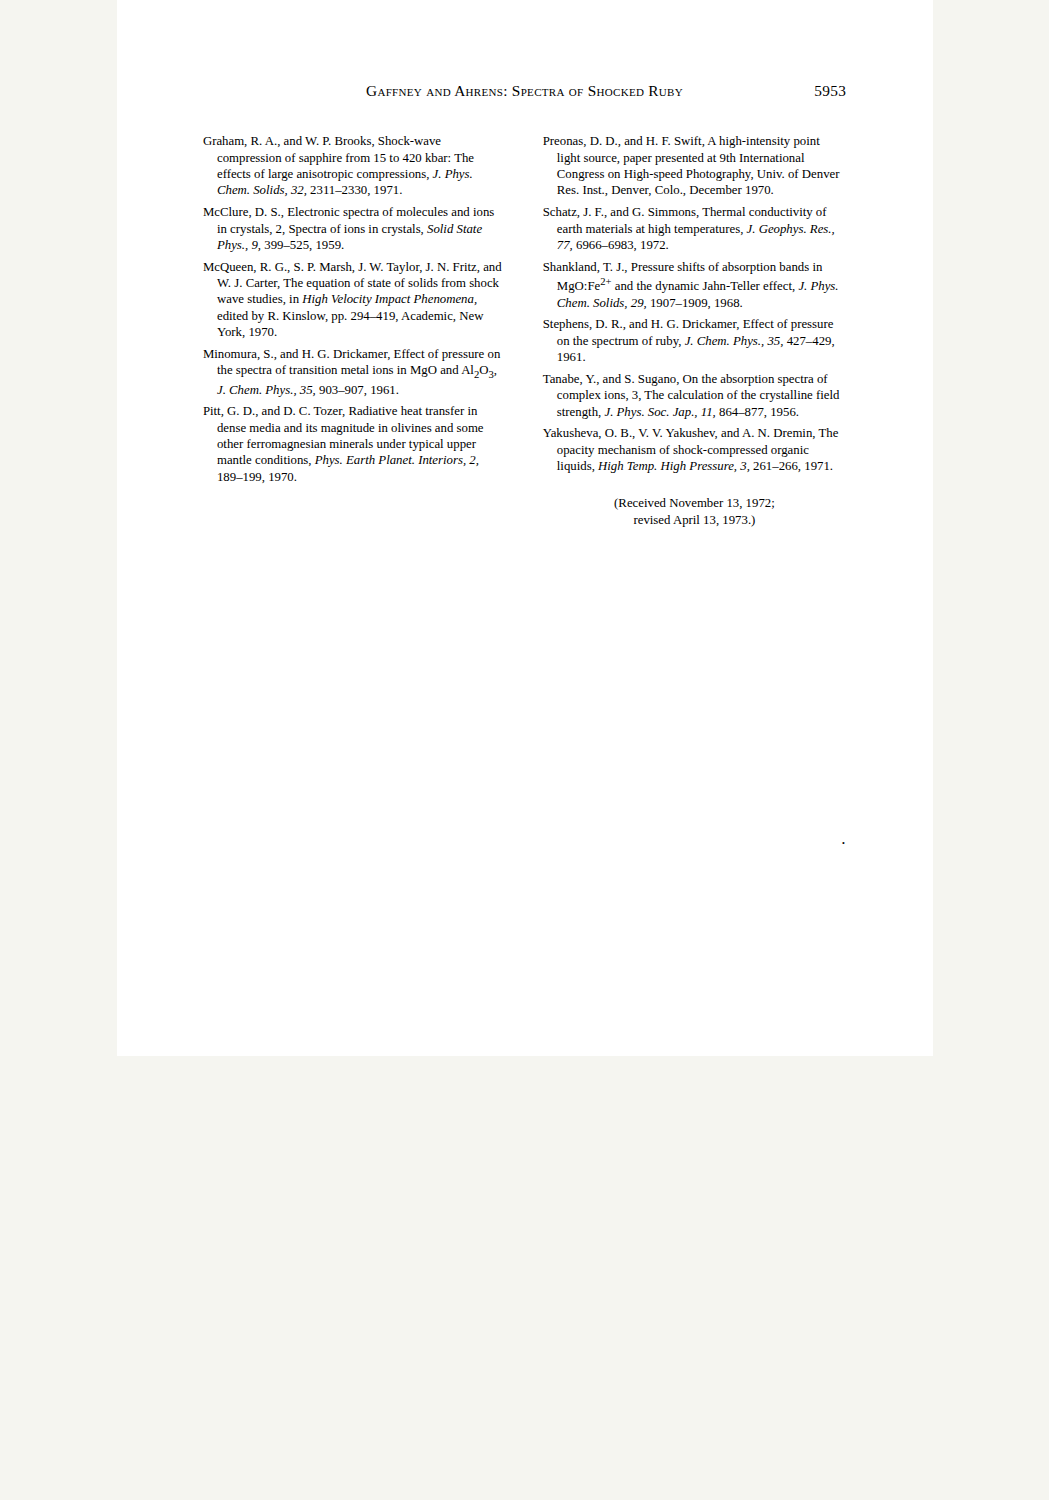Gaffney and Ahrens: Spectra of Shocked Ruby 5953
Graham, R. A., and W. P. Brooks, Shock-wave compression of sapphire from 15 to 420 kbar: The effects of large anisotropic compressions, J. Phys. Chem. Solids, 32, 2311–2330, 1971.
McClure, D. S., Electronic spectra of molecules and ions in crystals, 2, Spectra of ions in crystals, Solid State Phys., 9, 399–525, 1959.
McQueen, R. G., S. P. Marsh, J. W. Taylor, J. N. Fritz, and W. J. Carter, The equation of state of solids from shock wave studies, in High Velocity Impact Phenomena, edited by R. Kinslow, pp. 294–419, Academic, New York, 1970.
Minomura, S., and H. G. Drickamer, Effect of pressure on the spectra of transition metal ions in MgO and Al2O3, J. Chem. Phys., 35, 903–907, 1961.
Pitt, G. D., and D. C. Tozer, Radiative heat transfer in dense media and its magnitude in olivines and some other ferromagnesian minerals under typical upper mantle conditions, Phys. Earth Planet. Interiors, 2, 189–199, 1970.
Preonas, D. D., and H. F. Swift, A high-intensity point light source, paper presented at 9th International Congress on High-speed Photography, Univ. of Denver Res. Inst., Denver, Colo., December 1970.
Schatz, J. F., and G. Simmons, Thermal conductivity of earth materials at high temperatures, J. Geophys. Res., 77, 6966–6983, 1972.
Shankland, T. J., Pressure shifts of absorption bands in MgO:Fe2+ and the dynamic Jahn-Teller effect, J. Phys. Chem. Solids, 29, 1907–1909, 1968.
Stephens, D. R., and H. G. Drickamer, Effect of pressure on the spectrum of ruby, J. Chem. Phys., 35, 427–429, 1961.
Tanabe, Y., and S. Sugano, On the absorption spectra of complex ions, 3, The calculation of the crystalline field strength, J. Phys. Soc. Jap., 11, 864–877, 1956.
Yakusheva, O. B., V. V. Yakushev, and A. N. Dremin, The opacity mechanism of shock-compressed organic liquids, High Temp. High Pressure, 3, 261–266, 1971.
(Received November 13, 1972;
revised April 13, 1973.)
·